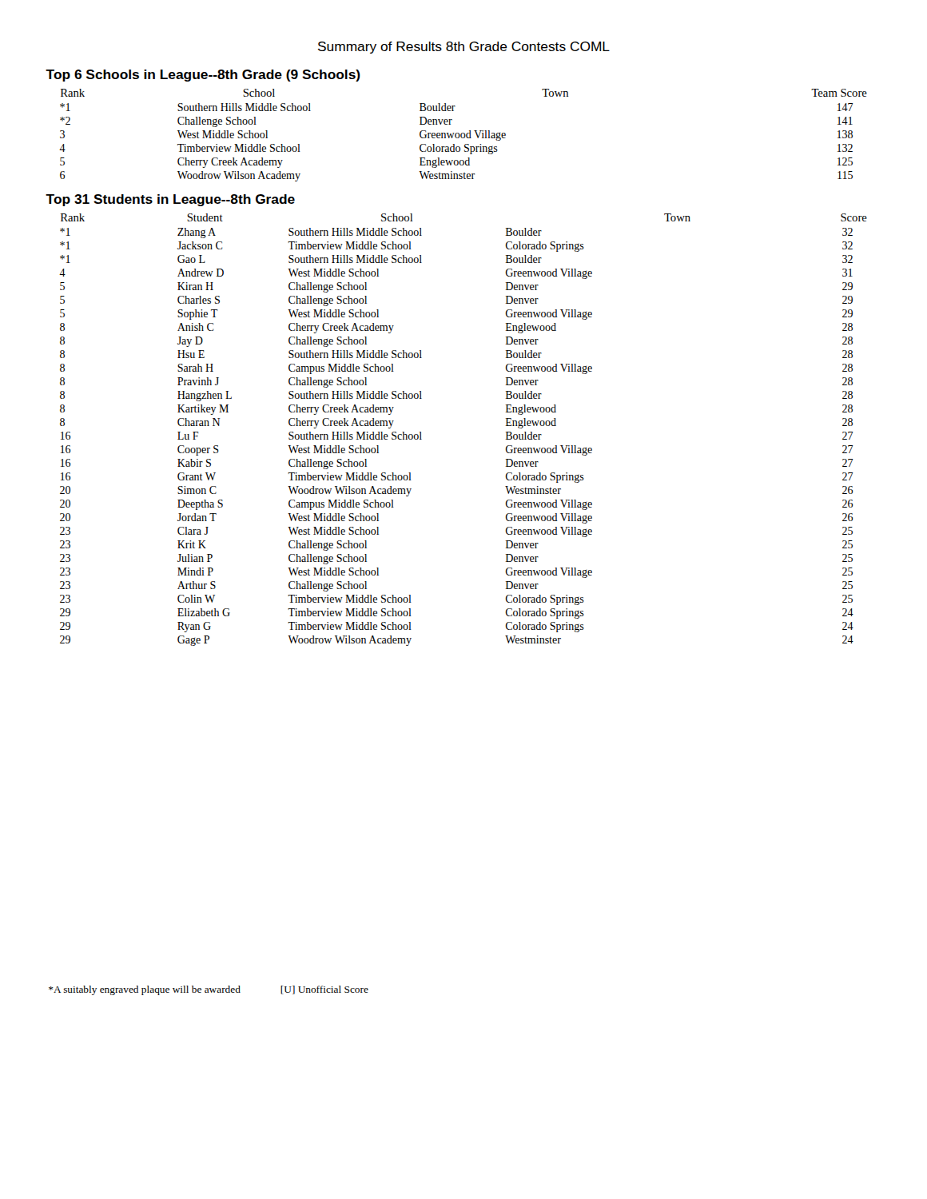Summary of Results 8th Grade Contests COML
Top 6 Schools in League--8th Grade (9 Schools)
| Rank | School | Town | Team Score |
| --- | --- | --- | --- |
| *1 | Southern Hills Middle School | Boulder | 147 |
| *2 | Challenge School | Denver | 141 |
| 3 | West Middle School | Greenwood Village | 138 |
| 4 | Timberview Middle School | Colorado Springs | 132 |
| 5 | Cherry Creek Academy | Englewood | 125 |
| 6 | Woodrow Wilson Academy | Westminster | 115 |
Top 31 Students in League--8th Grade
| Rank | Student | School | Town | Score |
| --- | --- | --- | --- | --- |
| *1 | Zhang A | Southern Hills Middle School | Boulder | 32 |
| *1 | Jackson C | Timberview Middle School | Colorado Springs | 32 |
| *1 | Gao L | Southern Hills Middle School | Boulder | 32 |
| 4 | Andrew D | West Middle School | Greenwood Village | 31 |
| 5 | Kiran H | Challenge School | Denver | 29 |
| 5 | Charles S | Challenge School | Denver | 29 |
| 5 | Sophie T | West Middle School | Greenwood Village | 29 |
| 8 | Anish C | Cherry Creek Academy | Englewood | 28 |
| 8 | Jay D | Challenge School | Denver | 28 |
| 8 | Hsu E | Southern Hills Middle School | Boulder | 28 |
| 8 | Sarah H | Campus Middle School | Greenwood Village | 28 |
| 8 | Pravinh J | Challenge School | Denver | 28 |
| 8 | Hangzhen L | Southern Hills Middle School | Boulder | 28 |
| 8 | Kartikey M | Cherry Creek Academy | Englewood | 28 |
| 8 | Charan N | Cherry Creek Academy | Englewood | 28 |
| 16 | Lu F | Southern Hills Middle School | Boulder | 27 |
| 16 | Cooper S | West Middle School | Greenwood Village | 27 |
| 16 | Kabir S | Challenge School | Denver | 27 |
| 16 | Grant W | Timberview Middle School | Colorado Springs | 27 |
| 20 | Simon C | Woodrow Wilson Academy | Westminster | 26 |
| 20 | Deeptha S | Campus Middle School | Greenwood Village | 26 |
| 20 | Jordan T | West Middle School | Greenwood Village | 26 |
| 23 | Clara J | West Middle School | Greenwood Village | 25 |
| 23 | Krit K | Challenge School | Denver | 25 |
| 23 | Julian P | Challenge School | Denver | 25 |
| 23 | Mindi P | West Middle School | Greenwood Village | 25 |
| 23 | Arthur S | Challenge School | Denver | 25 |
| 23 | Colin W | Timberview Middle School | Colorado Springs | 25 |
| 29 | Elizabeth G | Timberview Middle School | Colorado Springs | 24 |
| 29 | Ryan G | Timberview Middle School | Colorado Springs | 24 |
| 29 | Gage P | Woodrow Wilson Academy | Westminster | 24 |
*A suitably engraved plaque will be awarded [U] Unofficial Score